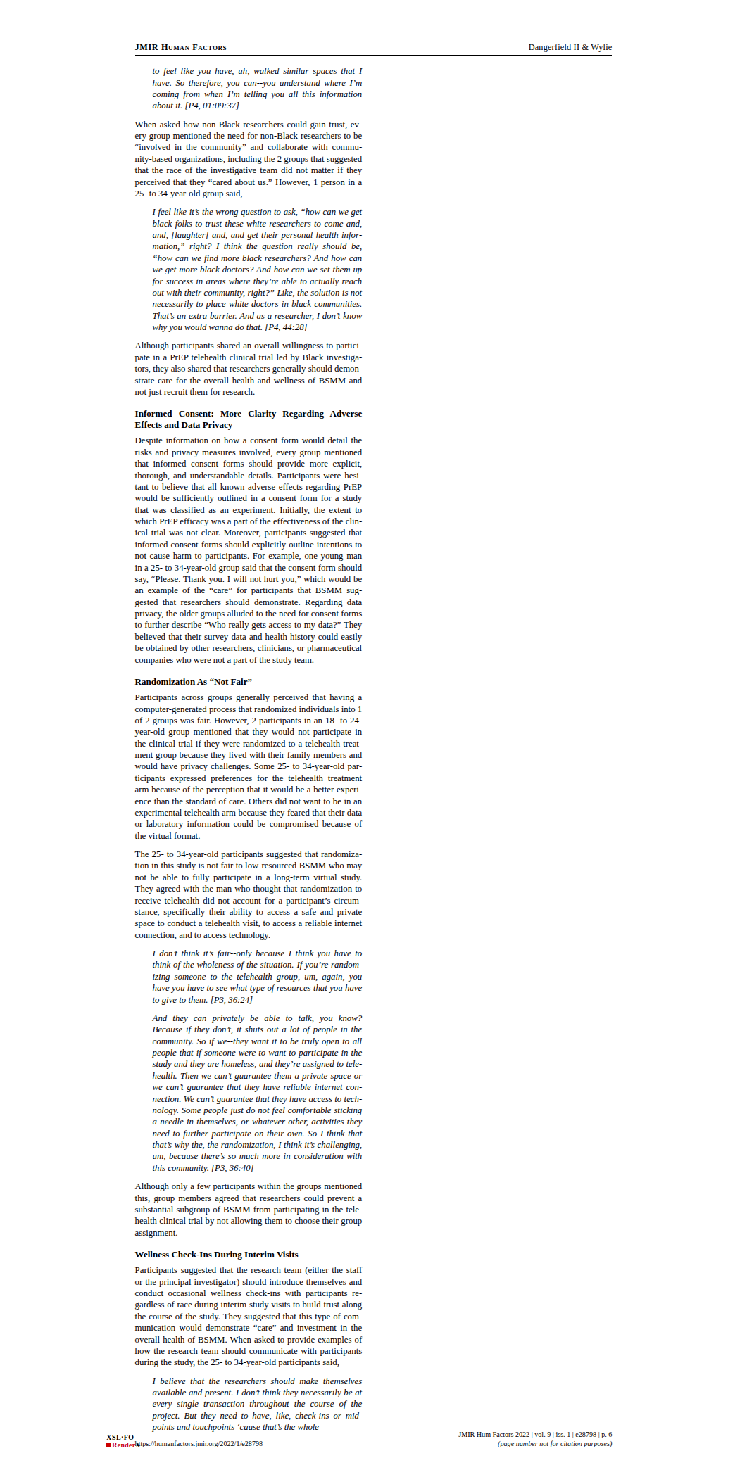JMIR Human Factors
Dangerfield II & Wylie
to feel like you have, uh, walked similar spaces that I have. So therefore, you can--you understand where I’m coming from when I’m telling you all this information about it. [P4, 01:09:37]
When asked how non-Black researchers could gain trust, every group mentioned the need for non-Black researchers to be “involved in the community” and collaborate with community-based organizations, including the 2 groups that suggested that the race of the investigative team did not matter if they perceived that they “cared about us.” However, 1 person in a 25- to 34-year-old group said,
I feel like it’s the wrong question to ask, “how can we get black folks to trust these white researchers to come and, and, [laughter] and, and get their personal health information,” right? I think the question really should be, “how can we find more black researchers? And how can we get more black doctors? And how can we set them up for success in areas where they’re able to actually reach out with their community, right?” Like, the solution is not necessarily to place white doctors in black communities. That’s an extra barrier. And as a researcher, I don’t know why you would wanna do that. [P4, 44:28]
Although participants shared an overall willingness to participate in a PrEP telehealth clinical trial led by Black investigators, they also shared that researchers generally should demonstrate care for the overall health and wellness of BSMM and not just recruit them for research.
Informed Consent: More Clarity Regarding Adverse Effects and Data Privacy
Despite information on how a consent form would detail the risks and privacy measures involved, every group mentioned that informed consent forms should provide more explicit, thorough, and understandable details. Participants were hesitant to believe that all known adverse effects regarding PrEP would be sufficiently outlined in a consent form for a study that was classified as an experiment. Initially, the extent to which PrEP efficacy was a part of the effectiveness of the clinical trial was not clear. Moreover, participants suggested that informed consent forms should explicitly outline intentions to not cause harm to participants. For example, one young man in a 25- to 34-year-old group said that the consent form should say, “Please. Thank you. I will not hurt you,” which would be an example of the “care” for participants that BSMM suggested that researchers should demonstrate. Regarding data privacy, the older groups alluded to the need for consent forms to further describe “Who really gets access to my data?” They believed that their survey data and health history could easily be obtained by other researchers, clinicians, or pharmaceutical companies who were not a part of the study team.
Randomization As “Not Fair”
Participants across groups generally perceived that having a computer-generated process that randomized individuals into 1 of 2 groups was fair. However, 2 participants in an 18- to 24-year-old group mentioned that they would not participate in the clinical trial if they were randomized to a telehealth treatment group because they lived with their family members and would have privacy challenges. Some 25- to 34-year-old participants expressed preferences for the telehealth treatment arm because of the perception that it would be a better experience than the standard of care. Others did not want to be in an experimental telehealth arm because they feared that their data or laboratory information could be compromised because of the virtual format.
The 25- to 34-year-old participants suggested that randomization in this study is not fair to low-resourced BSMM who may not be able to fully participate in a long-term virtual study. They agreed with the man who thought that randomization to receive telehealth did not account for a participant’s circumstance, specifically their ability to access a safe and private space to conduct a telehealth visit, to access a reliable internet connection, and to access technology.
I don’t think it’s fair--only because I think you have to think of the wholeness of the situation. If you’re randomizing someone to the telehealth group, um, again, you have you have to see what type of resources that you have to give to them. [P3, 36:24]
And they can privately be able to talk, you know? Because if they don’t, it shuts out a lot of people in the community. So if we--they want it to be truly open to all people that if someone were to want to participate in the study and they are homeless, and they’re assigned to telehealth. Then we can’t guarantee them a private space or we can’t guarantee that they have reliable internet connection. We can’t guarantee that they have access to technology. Some people just do not feel comfortable sticking a needle in themselves, or whatever other, activities they need to further participate on their own. So I think that that’s why the, the randomization, I think it’s challenging, um, because there’s so much more in consideration with this community. [P3, 36:40]
Although only a few participants within the groups mentioned this, group members agreed that researchers could prevent a substantial subgroup of BSMM from participating in the telehealth clinical trial by not allowing them to choose their group assignment.
Wellness Check-Ins During Interim Visits
Participants suggested that the research team (either the staff or the principal investigator) should introduce themselves and conduct occasional wellness check-ins with participants regardless of race during interim study visits to build trust along the course of the study. They suggested that this type of communication would demonstrate “care” and investment in the overall health of BSMM. When asked to provide examples of how the research team should communicate with participants during the study, the 25- to 34-year-old participants said,
I believe that the researchers should make themselves available and present. I don’t think they necessarily be at every single transaction throughout the course of the project. But they need to have, like, check-ins or midpoints and touchpoints ‘cause that’s the whole
XSL·FO
Render X
https://humanfactors.jmir.org/2022/1/e28798
JMIR Hum Factors 2022 | vol. 9 | iss. 1 | e28798 | p. 6
(page number not for citation purposes)